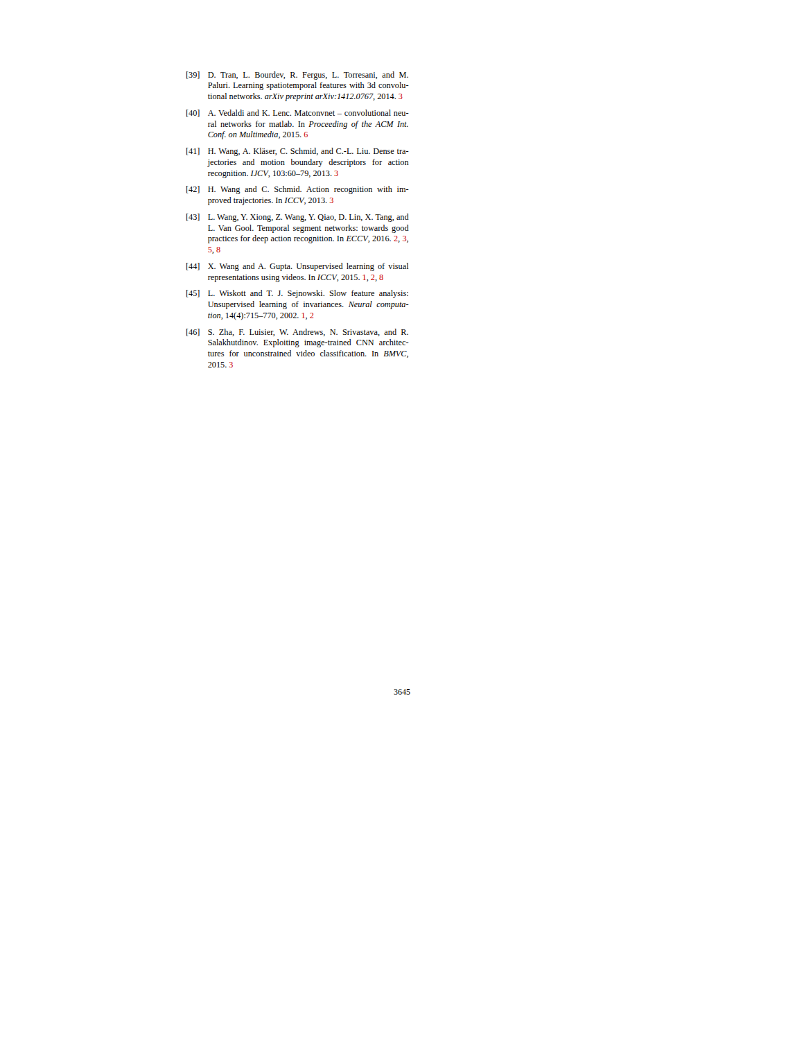[39]
D. Tran, L. Bourdev, R. Fergus, L. Torresani, and M. Paluri. Learning spatiotemporal features with 3d convolutional networks. arXiv preprint arXiv:1412.0767, 2014. 3
[40]
A. Vedaldi and K. Lenc. Matconvnet – convolutional neural networks for matlab. In Proceeding of the ACM Int. Conf. on Multimedia, 2015. 6
[41]
H. Wang, A. Kläser, C. Schmid, and C.-L. Liu. Dense trajectories and motion boundary descriptors for action recognition. IJCV, 103:60–79, 2013. 3
[42]
H. Wang and C. Schmid. Action recognition with improved trajectories. In ICCV, 2013. 3
[43]
L. Wang, Y. Xiong, Z. Wang, Y. Qiao, D. Lin, X. Tang, and L. Van Gool. Temporal segment networks: towards good practices for deep action recognition. In ECCV, 2016. 2, 3, 5, 8
[44]
X. Wang and A. Gupta. Unsupervised learning of visual representations using videos. In ICCV, 2015. 1, 2, 8
[45]
L. Wiskott and T. J. Sejnowski. Slow feature analysis: Unsupervised learning of invariances. Neural computation, 14(4):715–770, 2002. 1, 2
[46]
S. Zha, F. Luisier, W. Andrews, N. Srivastava, and R. Salakhutdinov. Exploiting image-trained CNN architectures for unconstrained video classification. In BMVC, 2015. 3
3645